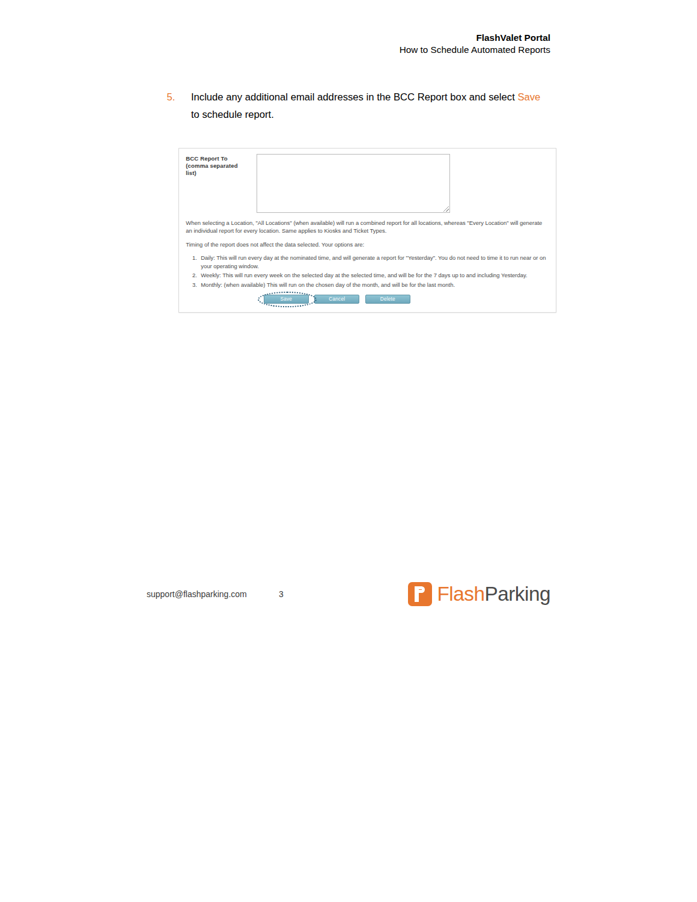FlashValet Portal
How to Schedule Automated Reports
Include any additional email addresses in the BCC Report box and select Save to schedule report.
BCC Report To
(comma separated list)
When selecting a Location, "All Locations" (when available) will run a combined report for all locations, whereas "Every Location" will generate an individual report for every location. Same applies to Kiosks and Ticket Types.
Timing of the report does not affect the data selected. Your options are:
Daily: This will run every day at the nominated time, and will generate a report for "Yesterday". You do not need to time it to run near or on your operating window.
Weekly: This will run every week on the selected day at the selected time, and will be for the 7 days up to and including Yesterday.
Monthly: (when available) This will run on the chosen day of the month, and will be for the last month.
Save
Cancel
Delete
support@flashparking.com
3
Flash Parking